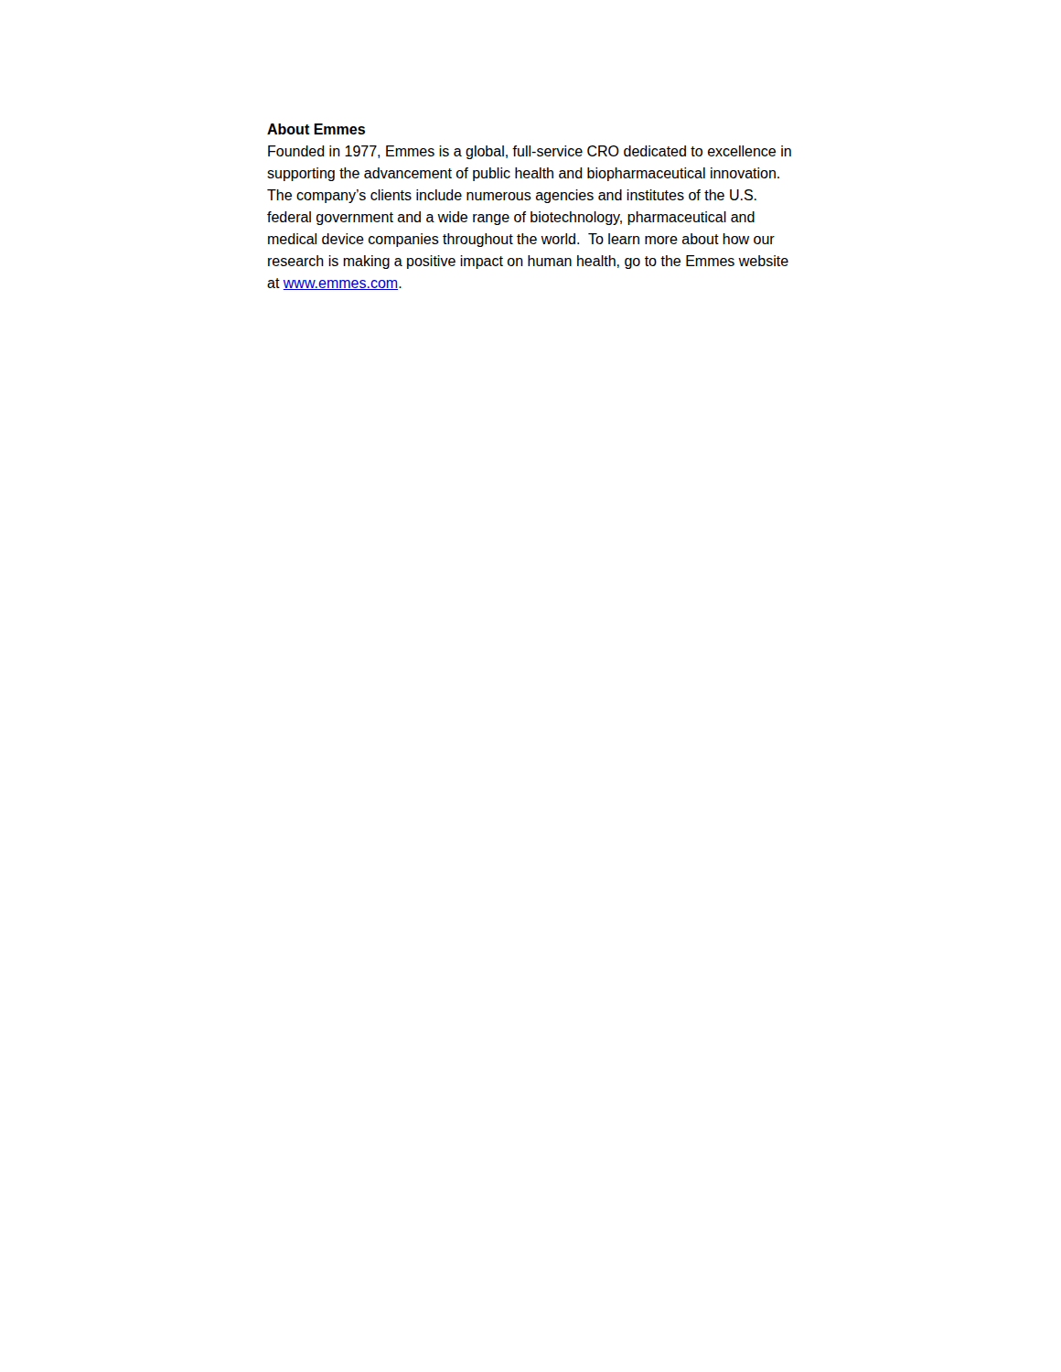About Emmes
Founded in 1977, Emmes is a global, full-service CRO dedicated to excellence in supporting the advancement of public health and biopharmaceutical innovation. The company’s clients include numerous agencies and institutes of the U.S. federal government and a wide range of biotechnology, pharmaceutical and medical device companies throughout the world. To learn more about how our research is making a positive impact on human health, go to the Emmes website at www.emmes.com.